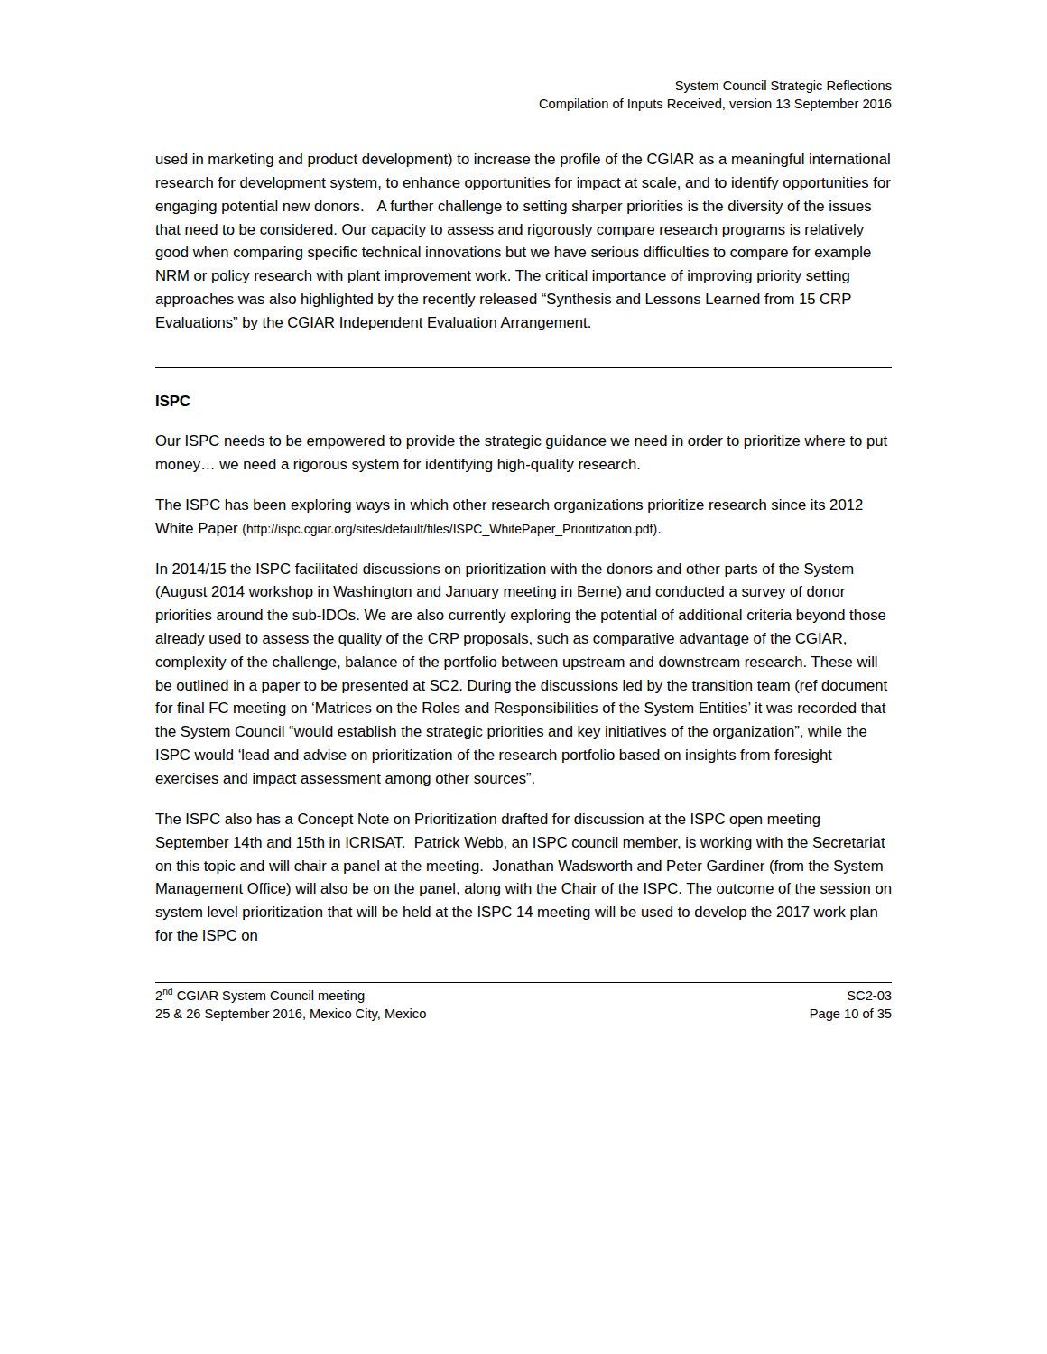System Council Strategic Reflections Compilation of Inputs Received, version 13 September 2016
used in marketing and product development) to increase the profile of the CGIAR as a meaningful international research for development system, to enhance opportunities for impact at scale, and to identify opportunities for engaging potential new donors. A further challenge to setting sharper priorities is the diversity of the issues that need to be considered. Our capacity to assess and rigorously compare research programs is relatively good when comparing specific technical innovations but we have serious difficulties to compare for example NRM or policy research with plant improvement work. The critical importance of improving priority setting approaches was also highlighted by the recently released “Synthesis and Lessons Learned from 15 CRP Evaluations” by the CGIAR Independent Evaluation Arrangement.
ISPC
Our ISPC needs to be empowered to provide the strategic guidance we need in order to prioritize where to put money… we need a rigorous system for identifying high-quality research.
The ISPC has been exploring ways in which other research organizations prioritize research since its 2012 White Paper (http://ispc.cgiar.org/sites/default/files/ISPC_WhitePaper_Prioritization.pdf).
In 2014/15 the ISPC facilitated discussions on prioritization with the donors and other parts of the System (August 2014 workshop in Washington and January meeting in Berne) and conducted a survey of donor priorities around the sub-IDOs. We are also currently exploring the potential of additional criteria beyond those already used to assess the quality of the CRP proposals, such as comparative advantage of the CGIAR, complexity of the challenge, balance of the portfolio between upstream and downstream research. These will be outlined in a paper to be presented at SC2. During the discussions led by the transition team (ref document for final FC meeting on ‘Matrices on the Roles and Responsibilities of the System Entities’ it was recorded that the System Council “would establish the strategic priorities and key initiatives of the organization”, while the ISPC would ‘lead and advise on prioritization of the research portfolio based on insights from foresight exercises and impact assessment among other sources”.
The ISPC also has a Concept Note on Prioritization drafted for discussion at the ISPC open meeting September 14th and 15th in ICRISAT. Patrick Webb, an ISPC council member, is working with the Secretariat on this topic and will chair a panel at the meeting. Jonathan Wadsworth and Peter Gardiner (from the System Management Office) will also be on the panel, along with the Chair of the ISPC. The outcome of the session on system level prioritization that will be held at the ISPC 14 meeting will be used to develop the 2017 work plan for the ISPC on
2nd CGIAR System Council meeting 25 & 26 September 2016, Mexico City, Mexico
SC2-03 Page 10 of 35